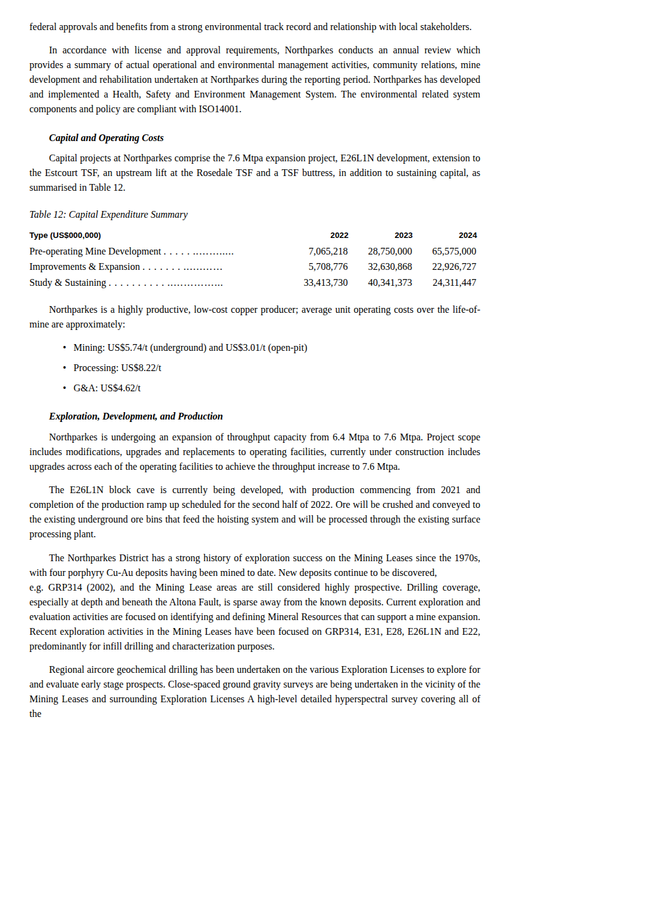federal approvals and benefits from a strong environmental track record and relationship with local stakeholders.
In accordance with license and approval requirements, Northparkes conducts an annual review which provides a summary of actual operational and environmental management activities, community relations, mine development and rehabilitation undertaken at Northparkes during the reporting period. Northparkes has developed and implemented a Health, Safety and Environment Management System. The environmental related system components and policy are compliant with ISO14001.
Capital and Operating Costs
Capital projects at Northparkes comprise the 7.6 Mtpa expansion project, E26L1N development, extension to the Estcourt TSF, an upstream lift at the Rosedale TSF and a TSF buttress, in addition to sustaining capital, as summarised in Table 12.
Table 12: Capital Expenditure Summary
| Type (US$000,000) | 2022 | 2023 | 2024 |
| --- | --- | --- | --- |
| Pre-operating Mine Development . . . . . ..……..... | 7,065,218 | 28,750,000 | 65,575,000 |
| Improvements & Expansion . . . . . . . ..….…… | 5,708,776 | 32,630,868 | 22,926,727 |
| Study & Sustaining . . . . . . . . . . ..…………... | 33,413,730 | 40,341,373 | 24,311,447 |
Northparkes is a highly productive, low-cost copper producer; average unit operating costs over the life-of- mine are approximately:
Mining: US$5.74/t (underground) and US$3.01/t (open-pit)
Processing: US$8.22/t
G&A: US$4.62/t
Exploration, Development, and Production
Northparkes is undergoing an expansion of throughput capacity from 6.4 Mtpa to 7.6 Mtpa. Project scope includes modifications, upgrades and replacements to operating facilities, currently under construction includes upgrades across each of the operating facilities to achieve the throughput increase to 7.6 Mtpa.
The E26L1N block cave is currently being developed, with production commencing from 2021 and completion of the production ramp up scheduled for the second half of 2022. Ore will be crushed and conveyed to the existing underground ore bins that feed the hoisting system and will be processed through the existing surface processing plant.
The Northparkes District has a strong history of exploration success on the Mining Leases since the 1970s, with four porphyry Cu-Au deposits having been mined to date. New deposits continue to be discovered,
e.g. GRP314 (2002), and the Mining Lease areas are still considered highly prospective. Drilling coverage, especially at depth and beneath the Altona Fault, is sparse away from the known deposits. Current exploration and evaluation activities are focused on identifying and defining Mineral Resources that can support a mine expansion. Recent exploration activities in the Mining Leases have been focused on GRP314, E31, E28, E26L1N and E22, predominantly for infill drilling and characterization purposes.
Regional aircore geochemical drilling has been undertaken on the various Exploration Licenses to explore for and evaluate early stage prospects. Close-spaced ground gravity surveys are being undertaken in the vicinity of the Mining Leases and surrounding Exploration Licenses A high-level detailed hyperspectral survey covering all of the